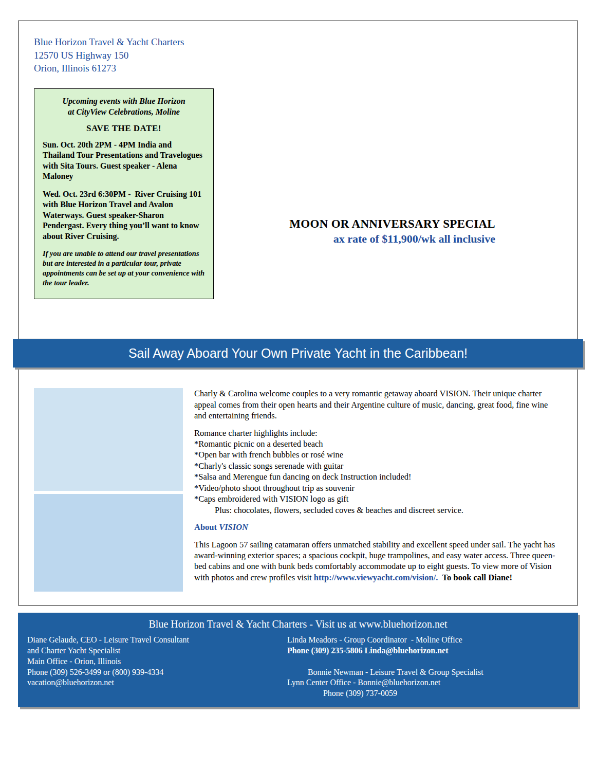Blue Horizon Travel & Yacht Charters
12570 US Highway 150
Orion, Illinois 61273
Upcoming events with Blue Horizon
at CityView Celebrations, Moline
SAVE THE DATE!
Sun. Oct. 20th 2PM - 4PM India and Thailand Tour Presentations and Travelogues with Sita Tours. Guest speaker - Alena Maloney
Wed. Oct. 23rd 6:30PM - River Cruising 101 with Blue Horizon Travel and Avalon Waterways. Guest speaker-Sharon Pendergast. Every thing you’ll want to know about River Cruising.
If you are unable to attend our travel presentations but are interested in a particular tour, private appointments can be set up at your convenience with the tour leader.
MOON OR ANNIVERSARY SPECIAL
ax rate of $11,900/wk all inclusive
Sail Away Aboard Your Own Private Yacht in the Caribbean!
Charly & Carolina welcome couples to a very romantic getaway aboard VISION. Their unique charter appeal comes from their open hearts and their Argentine culture of music, dancing, great food, fine wine and entertaining friends.
Romance charter highlights include:
*Romantic picnic on a deserted beach
*Open bar with french bubbles or rosé wine
*Charly's classic songs serenade with guitar
*Salsa and Merengue fun dancing on deck Instruction included!
*Video/photo shoot throughout trip as souvenir
*Caps embroidered with VISION logo as gift
Plus: chocolates, flowers, secluded coves & beaches and discreet service.
About VISION
This Lagoon 57 sailing catamaran offers unmatched stability and excellent speed under sail. The yacht has award-winning exterior spaces; a spacious cockpit, huge trampolines, and easy water access. Three queen-bed cabins and one with bunk beds comfortably accommodate up to eight guests. To view more of Vision with photos and crew profiles visit http://www.viewyacht.com/vision/. To book call Diane!
Blue Horizon Travel & Yacht Charters - Visit us at www.bluehorizon.net
Diane Gelaude, CEO - Leisure Travel Consultant
and Charter Yacht Specialist
Main Office - Orion, Illinois
Phone (309) 526-3499 or (800) 939-4334
vacation@bluehorizon.net
Linda Meadors - Group Coordinator - Moline Office
Phone (309) 235-5806 Linda@bluehorizon.net
Bonnie Newman - Leisure Travel & Group Specialist
Lynn Center Office - Bonnie@bluehorizon.net
Phone (309) 737-0059